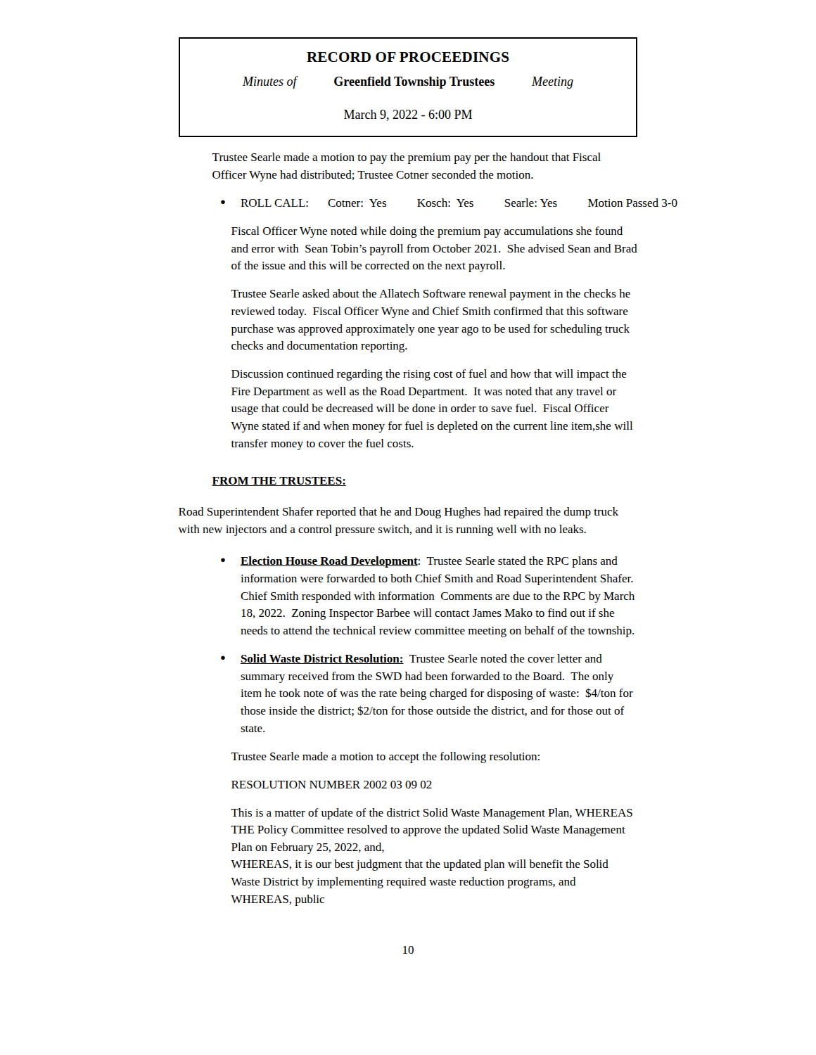RECORD OF PROCEEDINGS
Minutes of Greenfield Township Trustees Meeting
March 9, 2022 - 6:00 PM
Trustee Searle made a motion to pay the premium pay per the handout that Fiscal Officer Wyne had distributed; Trustee Cotner seconded the motion.
ROLL CALL: Cotner: Yes Kosch: Yes Searle: Yes Motion Passed 3-0
Fiscal Officer Wyne noted while doing the premium pay accumulations she found and error with Sean Tobin’s payroll from October 2021. She advised Sean and Brad of the issue and this will be corrected on the next payroll.
Trustee Searle asked about the Allatech Software renewal payment in the checks he reviewed today. Fiscal Officer Wyne and Chief Smith confirmed that this software purchase was approved approximately one year ago to be used for scheduling truck checks and documentation reporting.
Discussion continued regarding the rising cost of fuel and how that will impact the Fire Department as well as the Road Department. It was noted that any travel or usage that could be decreased will be done in order to save fuel. Fiscal Officer Wyne stated if and when money for fuel is depleted on the current line item,she will transfer money to cover the fuel costs.
FROM THE TRUSTEES:
Road Superintendent Shafer reported that he and Doug Hughes had repaired the dump truck with new injectors and a control pressure switch, and it is running well with no leaks.
Election House Road Development: Trustee Searle stated the RPC plans and information were forwarded to both Chief Smith and Road Superintendent Shafer. Chief Smith responded with information Comments are due to the RPC by March 18, 2022. Zoning Inspector Barbee will contact James Mako to find out if she needs to attend the technical review committee meeting on behalf of the township.
Solid Waste District Resolution: Trustee Searle noted the cover letter and summary received from the SWD had been forwarded to the Board. The only item he took note of was the rate being charged for disposing of waste: $4/ton for those inside the district; $2/ton for those outside the district, and for those out of state.
Trustee Searle made a motion to accept the following resolution:
RESOLUTION NUMBER 2002 03 09 02
This is a matter of update of the district Solid Waste Management Plan, WHEREAS THE Policy Committee resolved to approve the updated Solid Waste Management Plan on February 25, 2022, and,
WHEREAS, it is our best judgment that the updated plan will benefit the Solid Waste District by implementing required waste reduction programs, and WHEREAS, public
10